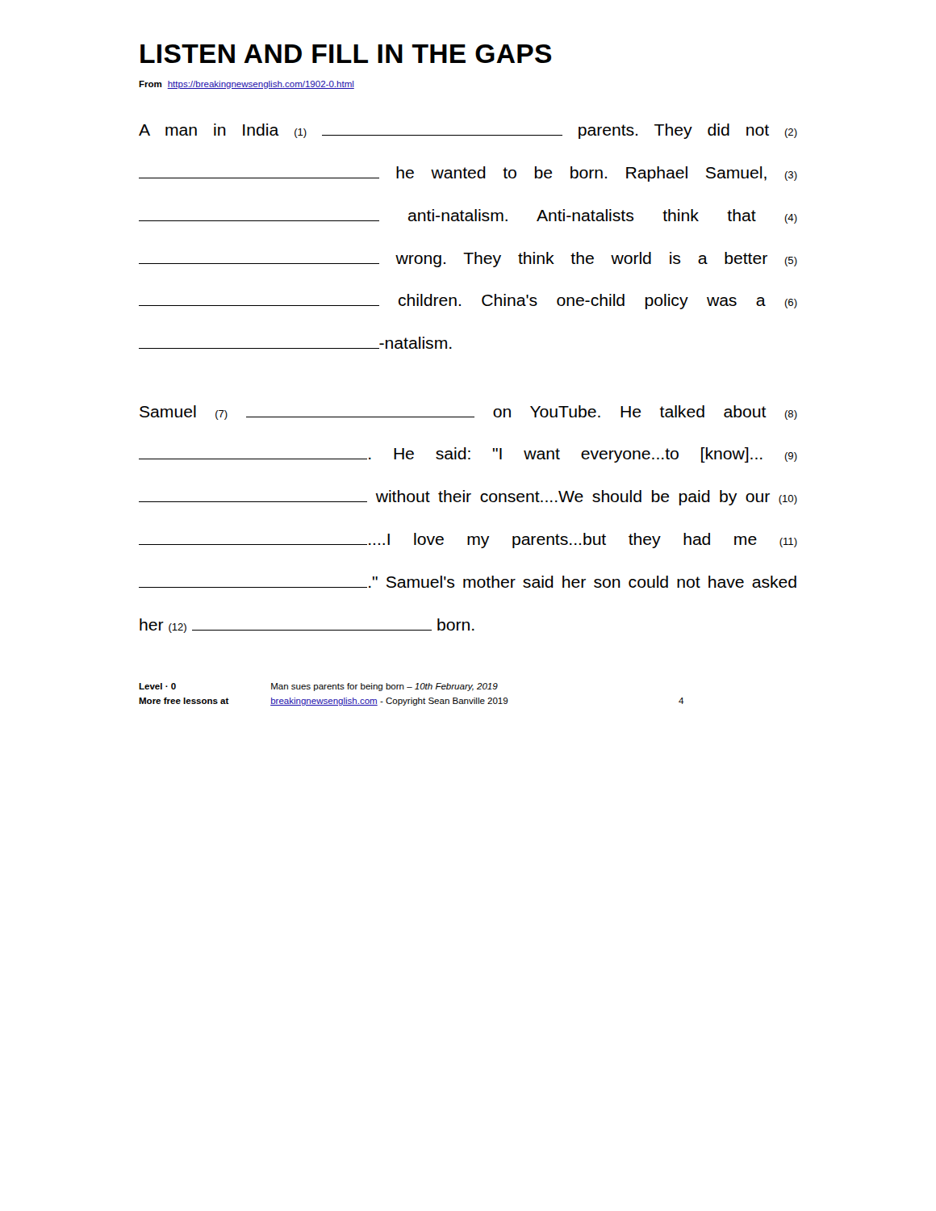LISTEN AND FILL IN THE GAPS
From https://breakingnewsenglish.com/1902-0.html
A man in India (1) parents. They did not (2) he wanted to be born. Raphael Samuel, (3) anti-natalism. Anti-natalists think that (4) wrong. They think the world is a better (5) children. China's one-child policy was a (6) -natalism.
Samuel (7) on YouTube. He talked about (8) . He said: "I want everyone...to [know]... (9) without their consent....We should be paid by our (10) ....I love my parents...but they had me (11) ." Samuel's mother said her son could not have asked her (12) born.
| Level · 0 | Man sues parents for being born – 10th February, 2019 | |
| More free lessons at | breakingnewsenglish.com - Copyright Sean Banville 2019 | 4 |